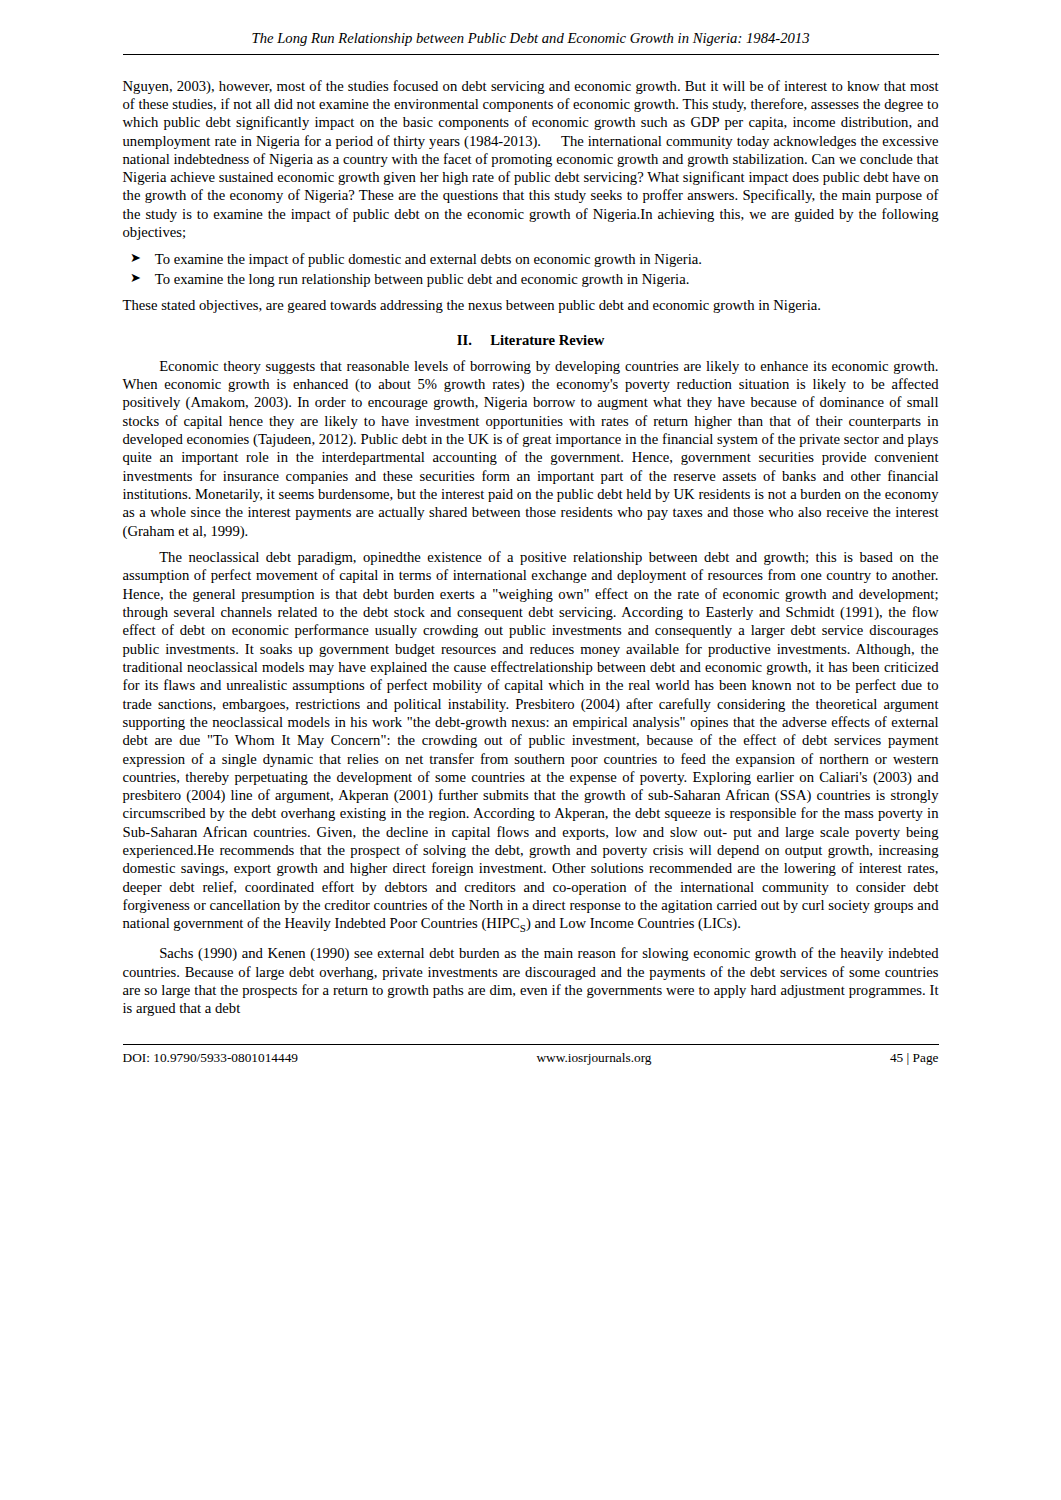The Long Run Relationship between Public Debt and Economic Growth in Nigeria: 1984-2013
Nguyen, 2003), however, most of the studies focused on debt servicing and economic growth. But it will be of interest to know that most of these studies, if not all did not examine the environmental components of economic growth. This study, therefore, assesses the degree to which public debt significantly impact on the basic components of economic growth such as GDP per capita, income distribution, and unemployment rate in Nigeria for a period of thirty years (1984-2013). The international community today acknowledges the excessive national indebtedness of Nigeria as a country with the facet of promoting economic growth and growth stabilization. Can we conclude that Nigeria achieve sustained economic growth given her high rate of public debt servicing? What significant impact does public debt have on the growth of the economy of Nigeria? These are the questions that this study seeks to proffer answers. Specifically, the main purpose of the study is to examine the impact of public debt on the economic growth of Nigeria.In achieving this, we are guided by the following objectives;
To examine the impact of public domestic and external debts on economic growth in Nigeria.
To examine the long run relationship between public debt and economic growth in Nigeria.
These stated objectives, are geared towards addressing the nexus between public debt and economic growth in Nigeria.
II. Literature Review
Economic theory suggests that reasonable levels of borrowing by developing countries are likely to enhance its economic growth. When economic growth is enhanced (to about 5% growth rates) the economy's poverty reduction situation is likely to be affected positively (Amakom, 2003). In order to encourage growth, Nigeria borrow to augment what they have because of dominance of small stocks of capital hence they are likely to have investment opportunities with rates of return higher than that of their counterparts in developed economies (Tajudeen, 2012). Public debt in the UK is of great importance in the financial system of the private sector and plays quite an important role in the interdepartmental accounting of the government. Hence, government securities provide convenient investments for insurance companies and these securities form an important part of the reserve assets of banks and other financial institutions. Monetarily, it seems burdensome, but the interest paid on the public debt held by UK residents is not a burden on the economy as a whole since the interest payments are actually shared between those residents who pay taxes and those who also receive the interest (Graham et al, 1999).
The neoclassical debt paradigm, opinedthe existence of a positive relationship between debt and growth; this is based on the assumption of perfect movement of capital in terms of international exchange and deployment of resources from one country to another. Hence, the general presumption is that debt burden exerts a "weighing own" effect on the rate of economic growth and development; through several channels related to the debt stock and consequent debt servicing. According to Easterly and Schmidt (1991), the flow effect of debt on economic performance usually crowding out public investments and consequently a larger debt service discourages public investments. It soaks up government budget resources and reduces money available for productive investments. Although, the traditional neoclassical models may have explained the cause effectrelationship between debt and economic growth, it has been criticized for its flaws and unrealistic assumptions of perfect mobility of capital which in the real world has been known not to be perfect due to trade sanctions, embargoes, restrictions and political instability. Presbitero (2004) after carefully considering the theoretical argument supporting the neoclassical models in his work "the debt-growth nexus: an empirical analysis" opines that the adverse effects of external debt are due "To Whom It May Concern": the crowding out of public investment, because of the effect of debt services payment expression of a single dynamic that relies on net transfer from southern poor countries to feed the expansion of northern or western countries, thereby perpetuating the development of some countries at the expense of poverty. Exploring earlier on Caliari's (2003) and presbitero (2004) line of argument, Akperan (2001) further submits that the growth of sub-Saharan African (SSA) countries is strongly circumscribed by the debt overhang existing in the region. According to Akperan, the debt squeeze is responsible for the mass poverty in Sub-Saharan African countries. Given, the decline in capital flows and exports, low and slow out- put and large scale poverty being experienced.He recommends that the prospect of solving the debt, growth and poverty crisis will depend on output growth, increasing domestic savings, export growth and higher direct foreign investment. Other solutions recommended are the lowering of interest rates, deeper debt relief, coordinated effort by debtors and creditors and co-operation of the international community to consider debt forgiveness or cancellation by the creditor countries of the North in a direct response to the agitation carried out by curl society groups and national government of the Heavily Indebted Poor Countries (HIPCS) and Low Income Countries (LICs).
Sachs (1990) and Kenen (1990) see external debt burden as the main reason for slowing economic growth of the heavily indebted countries. Because of large debt overhang, private investments are discouraged and the payments of the debt services of some countries are so large that the prospects for a return to growth paths are dim, even if the governments were to apply hard adjustment programmes. It is argued that a debt
DOI: 10.9790/5933-0801014449 www.iosrjournals.org 45 | Page